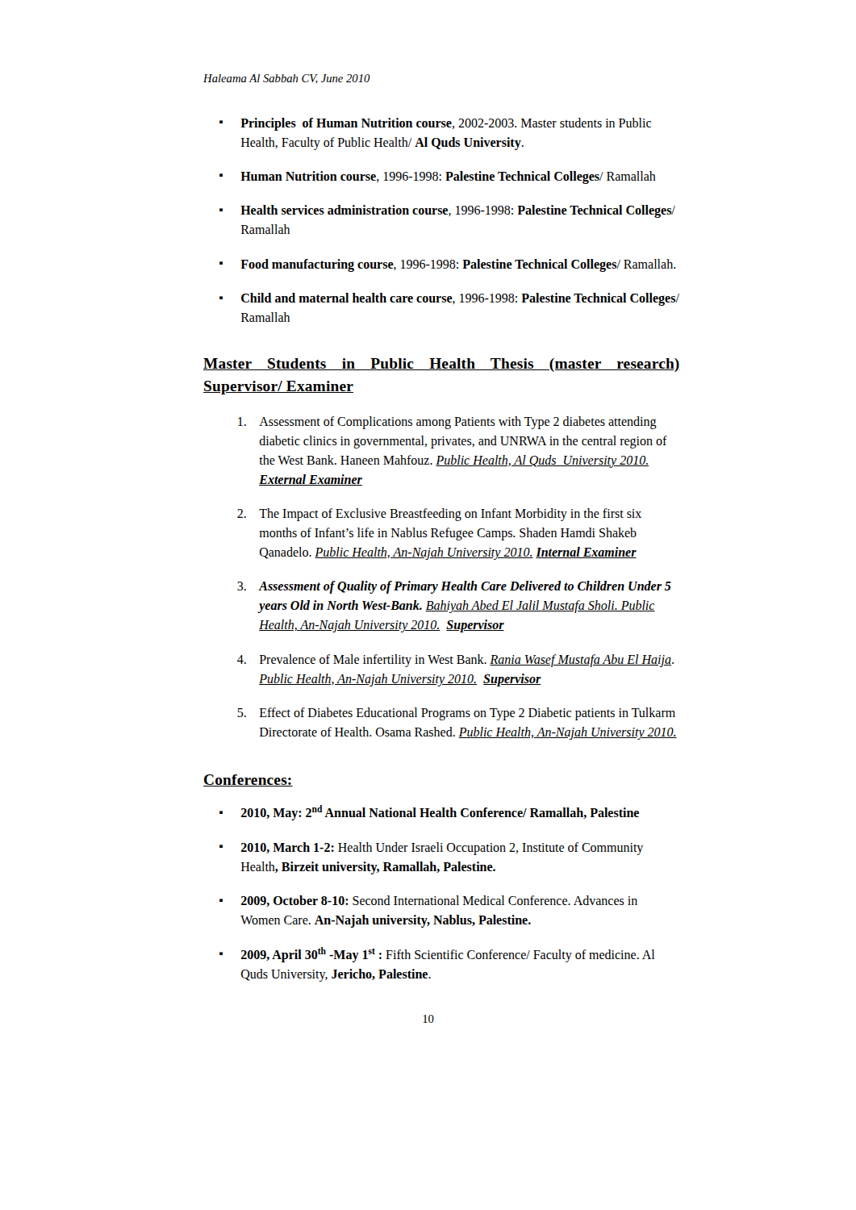Haleama Al Sabbah CV, June 2010
Principles of Human Nutrition course, 2002-2003. Master students in Public Health, Faculty of Public Health/ Al Quds University.
Human Nutrition course, 1996-1998: Palestine Technical Colleges/ Ramallah
Health services administration course, 1996-1998: Palestine Technical Colleges/ Ramallah
Food manufacturing course, 1996-1998: Palestine Technical Colleges/ Ramallah.
Child and maternal health care course, 1996-1998: Palestine Technical Colleges/ Ramallah
Master Students in Public Health Thesis (master research) Supervisor/ Examiner
Assessment of Complications among Patients with Type 2 diabetes attending diabetic clinics in governmental, privates, and UNRWA in the central region of the West Bank. Haneen Mahfouz. Public Health, Al Quds University 2010. External Examiner
The Impact of Exclusive Breastfeeding on Infant Morbidity in the first six months of Infant’s life in Nablus Refugee Camps. Shaden Hamdi Shakeb Qanadelo. Public Health, An-Najah University 2010. Internal Examiner
Assessment of Quality of Primary Health Care Delivered to Children Under 5 years Old in North West-Bank. Bahiyah Abed El Jalil Mustafa Sholi. Public Health, An-Najah University 2010. Supervisor
Prevalence of Male infertility in West Bank. Rania Wasef Mustafa Abu El Haija. Public Health, An-Najah University 2010. Supervisor
Effect of Diabetes Educational Programs on Type 2 Diabetic patients in Tulkarm Directorate of Health. Osama Rashed. Public Health, An-Najah University 2010.
Conferences:
2010, May: 2nd Annual National Health Conference/ Ramallah, Palestine
2010, March 1-2: Health Under Israeli Occupation 2, Institute of Community Health, Birzeit university, Ramallah, Palestine.
2009, October 8-10: Second International Medical Conference. Advances in Women Care. An-Najah university, Nablus, Palestine.
2009, April 30th -May 1st : Fifth Scientific Conference/ Faculty of medicine. Al Quds University, Jericho, Palestine.
10